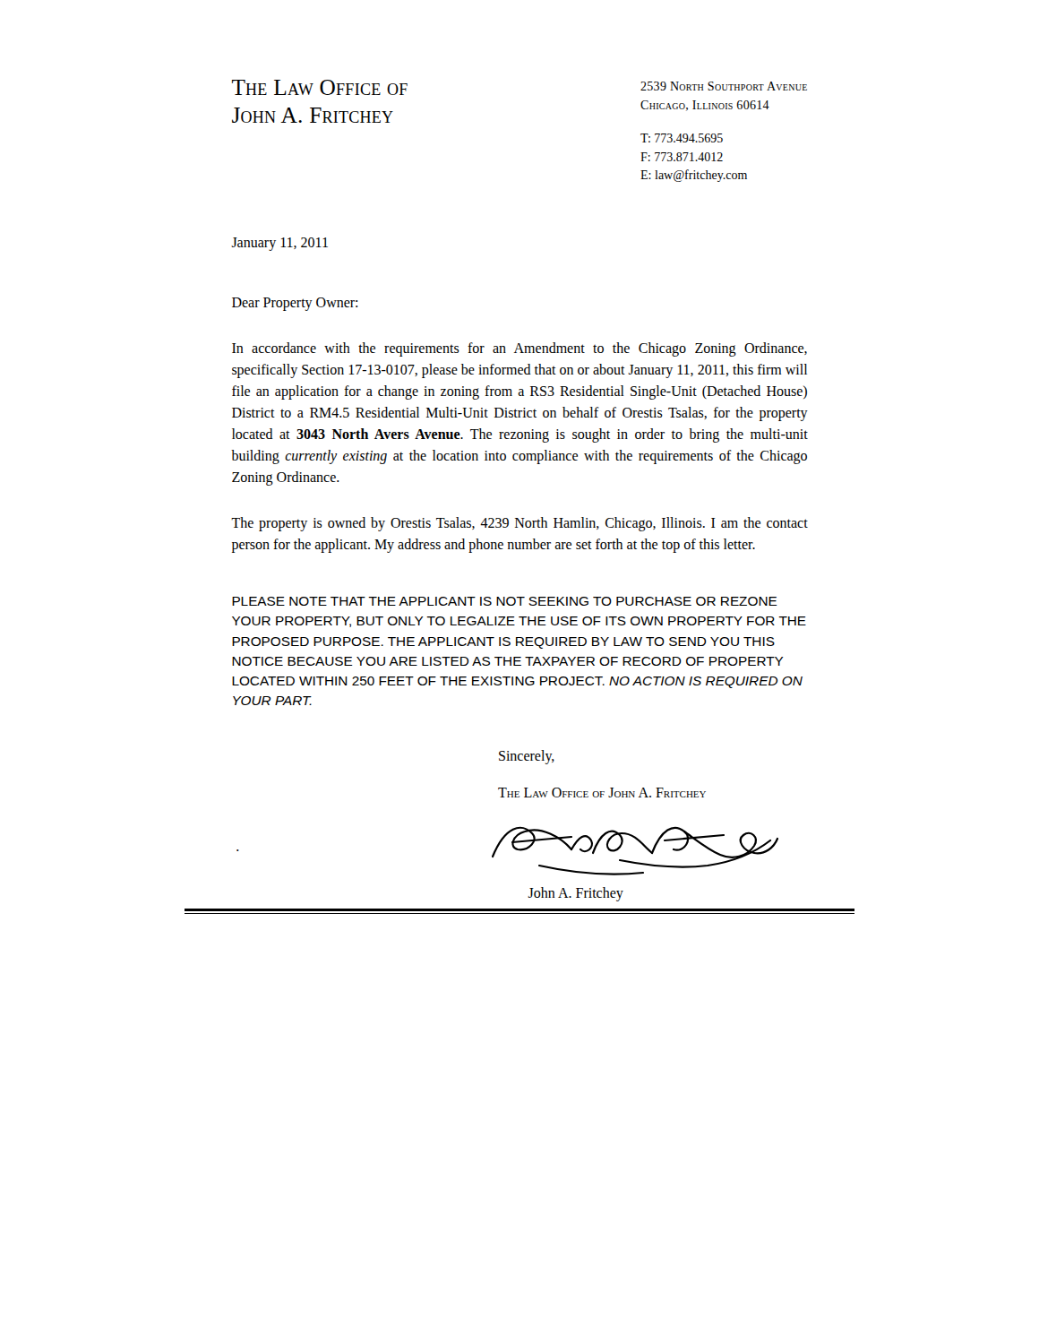The Law Office of
John A. Fritchey
2539 North Southport Avenue
Chicago, Illinois 60614
T: 773.494.5695
F: 773.871.4012
E: law@fritchey.com
January 11, 2011
Dear Property Owner:
In accordance with the requirements for an Amendment to the Chicago Zoning Ordinance, specifically Section 17-13-0107, please be informed that on or about January 11, 2011, this firm will file an application for a change in zoning from a RS3 Residential Single-Unit (Detached House) District to a RM4.5 Residential Multi-Unit District on behalf of Orestis Tsalas, for the property located at 3043 North Avers Avenue. The rezoning is sought in order to bring the multi-unit building currently existing at the location into compliance with the requirements of the Chicago Zoning Ordinance.
The property is owned by Orestis Tsalas, 4239 North Hamlin, Chicago, Illinois. I am the contact person for the applicant. My address and phone number are set forth at the top of this letter.
PLEASE NOTE THAT THE APPLICANT IS NOT SEEKING TO PURCHASE OR REZONE YOUR PROPERTY, BUT ONLY TO LEGALIZE THE USE OF ITS OWN PROPERTY FOR THE PROPOSED PURPOSE. THE APPLICANT IS REQUIRED BY LAW TO SEND YOU THIS NOTICE BECAUSE YOU ARE LISTED AS THE TAXPAYER OF RECORD OF PROPERTY LOCATED WITHIN 250 FEET OF THE EXISTING PROJECT. NO ACTION IS REQUIRED ON YOUR PART.
Sincerely,
The Law Office of John A. Fritchey
John A. Fritchey
.